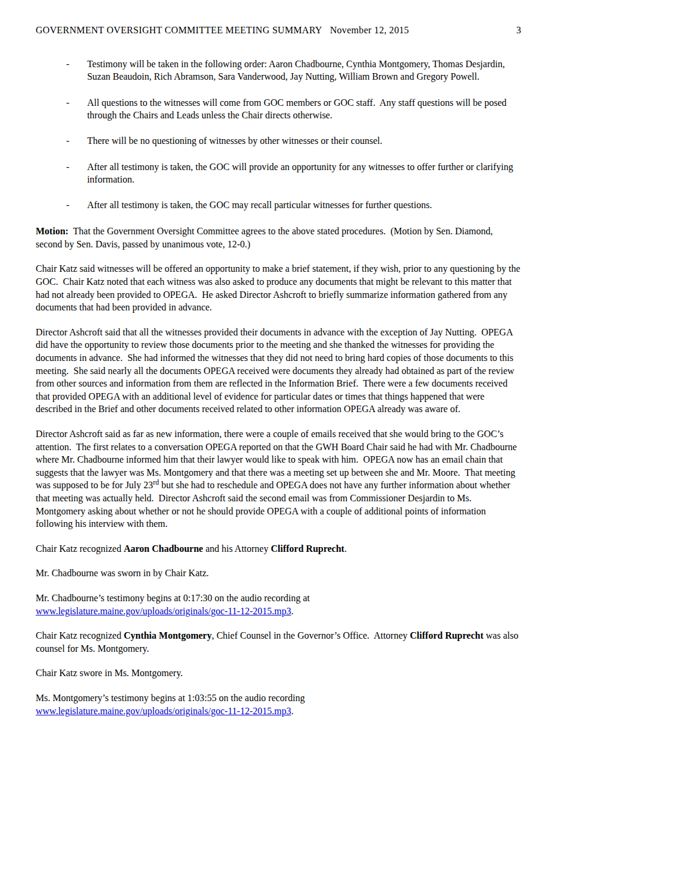GOVERNMENT OVERSIGHT COMMITTEE MEETING SUMMARY November 12, 2015 3
Testimony will be taken in the following order: Aaron Chadbourne, Cynthia Montgomery, Thomas Desjardin, Suzan Beaudoin, Rich Abramson, Sara Vanderwood, Jay Nutting, William Brown and Gregory Powell.
All questions to the witnesses will come from GOC members or GOC staff. Any staff questions will be posed through the Chairs and Leads unless the Chair directs otherwise.
There will be no questioning of witnesses by other witnesses or their counsel.
After all testimony is taken, the GOC will provide an opportunity for any witnesses to offer further or clarifying information.
After all testimony is taken, the GOC may recall particular witnesses for further questions.
Motion: That the Government Oversight Committee agrees to the above stated procedures. (Motion by Sen. Diamond, second by Sen. Davis, passed by unanimous vote, 12-0.)
Chair Katz said witnesses will be offered an opportunity to make a brief statement, if they wish, prior to any questioning by the GOC. Chair Katz noted that each witness was also asked to produce any documents that might be relevant to this matter that had not already been provided to OPEGA. He asked Director Ashcroft to briefly summarize information gathered from any documents that had been provided in advance.
Director Ashcroft said that all the witnesses provided their documents in advance with the exception of Jay Nutting. OPEGA did have the opportunity to review those documents prior to the meeting and she thanked the witnesses for providing the documents in advance. She had informed the witnesses that they did not need to bring hard copies of those documents to this meeting. She said nearly all the documents OPEGA received were documents they already had obtained as part of the review from other sources and information from them are reflected in the Information Brief. There were a few documents received that provided OPEGA with an additional level of evidence for particular dates or times that things happened that were described in the Brief and other documents received related to other information OPEGA already was aware of.
Director Ashcroft said as far as new information, there were a couple of emails received that she would bring to the GOC’s attention. The first relates to a conversation OPEGA reported on that the GWH Board Chair said he had with Mr. Chadbourne where Mr. Chadbourne informed him that their lawyer would like to speak with him. OPEGA now has an email chain that suggests that the lawyer was Ms. Montgomery and that there was a meeting set up between she and Mr. Moore. That meeting was supposed to be for July 23rd but she had to reschedule and OPEGA does not have any further information about whether that meeting was actually held. Director Ashcroft said the second email was from Commissioner Desjardin to Ms. Montgomery asking about whether or not he should provide OPEGA with a couple of additional points of information following his interview with them.
Chair Katz recognized Aaron Chadbourne and his Attorney Clifford Ruprecht.
Mr. Chadbourne was sworn in by Chair Katz.
Mr. Chadbourne’s testimony begins at 0:17:30 on the audio recording at
www.legislature.maine.gov/uploads/originals/goc-11-12-2015.mp3.
Chair Katz recognized Cynthia Montgomery, Chief Counsel in the Governor’s Office. Attorney Clifford Ruprecht was also counsel for Ms. Montgomery.
Chair Katz swore in Ms. Montgomery.
Ms. Montgomery’s testimony begins at 1:03:55 on the audio recording
www.legislature.maine.gov/uploads/originals/goc-11-12-2015.mp3.